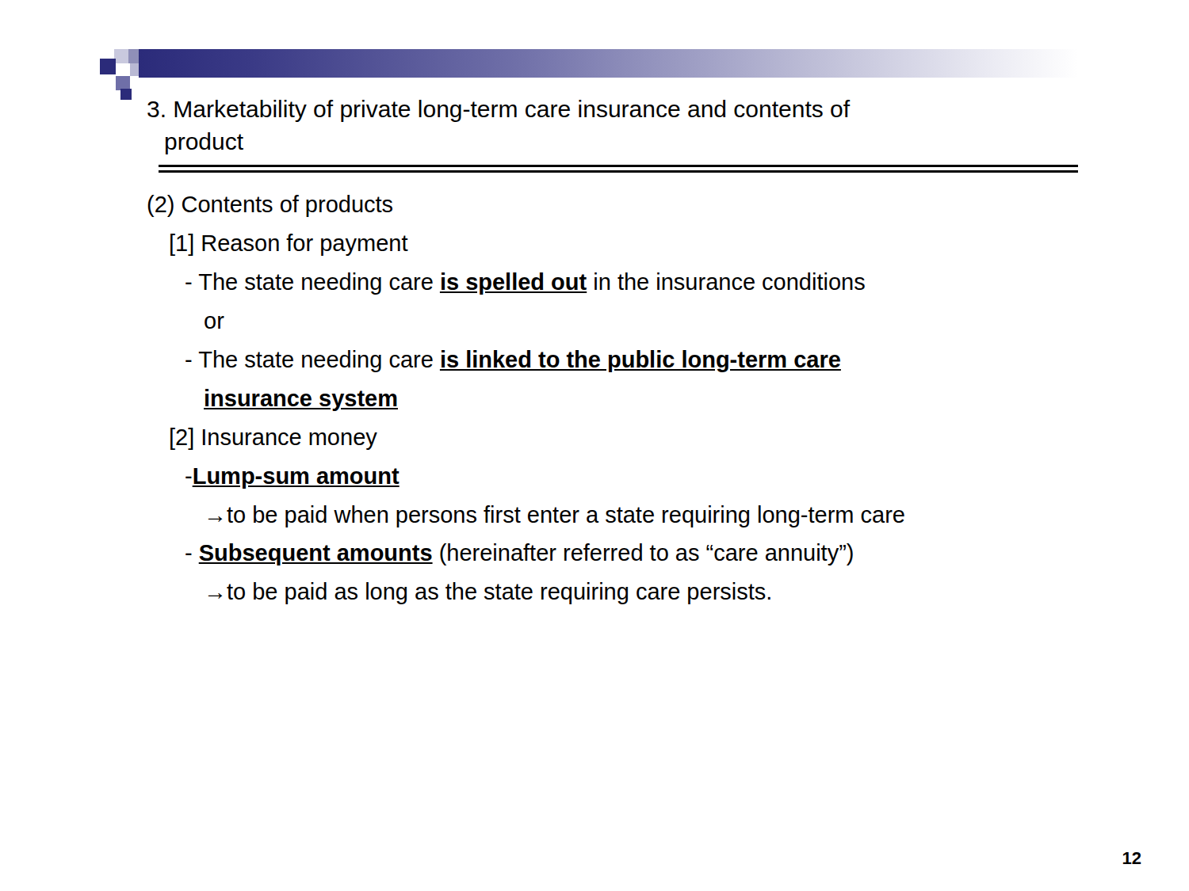3. Marketability of private long-term care insurance and contents of product
(2) Contents of products
[1] Reason for payment
- The state needing care is spelled out in the insurance conditions
or
- The state needing care is linked to the public long-term care
insurance system
[2] Insurance money
-Lump-sum amount
→to be paid when persons first enter a state requiring long-term care
- Subsequent amounts (hereinafter referred to as “care annuity”)
→to be paid as long as the state requiring care persists.
12